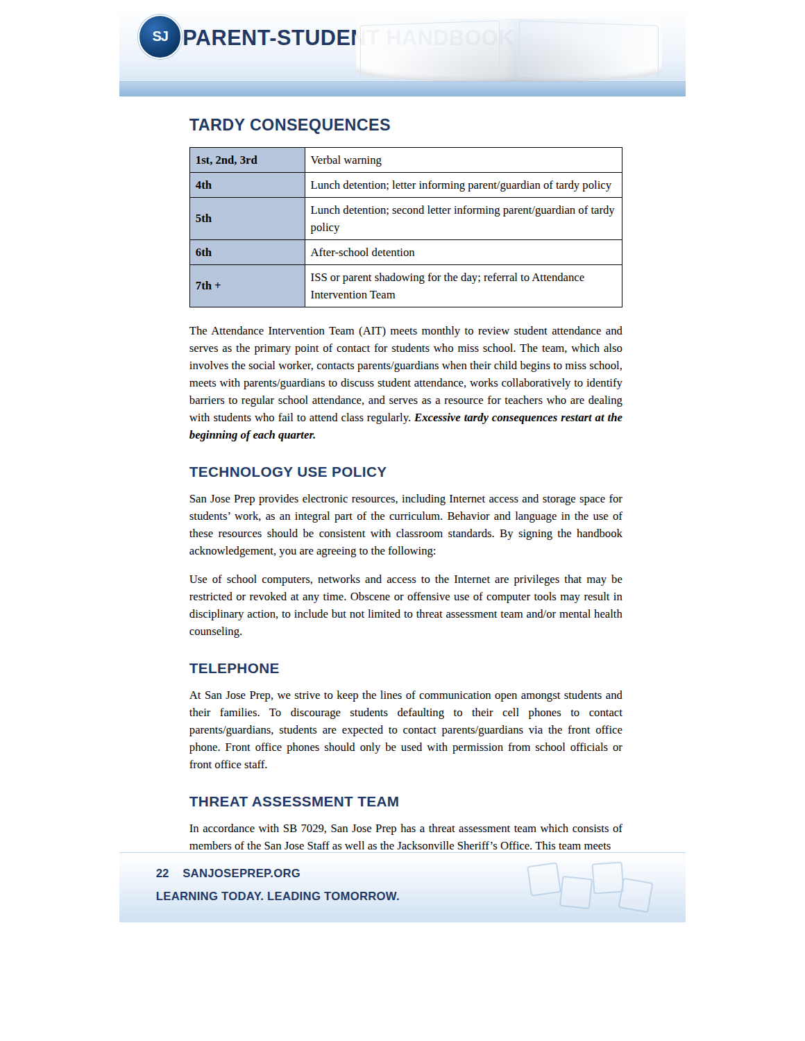SJ
PARENT-STUDENT HANDBOOK
TARDY CONSEQUENCES
| 1st, 2nd, 3rd | Verbal warning |
| 4th | Lunch detention; letter informing parent/guardian of tardy policy |
| 5th | Lunch detention; second letter informing parent/guardian of tardy policy |
| 6th | After-school detention |
| 7th + | ISS or parent shadowing for the day; referral to Attendance Intervention Team |
The Attendance Intervention Team (AIT) meets monthly to review student attendance and serves as the primary point of contact for students who miss school. The team, which also involves the social worker, contacts parents/guardians when their child begins to miss school, meets with parents/guardians to discuss student attendance, works collaboratively to identify barriers to regular school attendance, and serves as a resource for teachers who are dealing with students who fail to attend class regularly. Excessive tardy consequences restart at the beginning of each quarter.
TECHNOLOGY USE POLICY
San Jose Prep provides electronic resources, including Internet access and storage space for students’ work, as an integral part of the curriculum. Behavior and language in the use of these resources should be consistent with classroom standards. By signing the handbook acknowledgement, you are agreeing to the following:
Use of school computers, networks and access to the Internet are privileges that may be restricted or revoked at any time. Obscene or offensive use of computer tools may result in disciplinary action, to include but not limited to threat assessment team and/or mental health counseling.
TELEPHONE
At San Jose Prep, we strive to keep the lines of communication open amongst students and their families. To discourage students defaulting to their cell phones to contact parents/guardians, students are expected to contact parents/guardians via the front office phone. Front office phones should only be used with permission from school officials or front office staff.
THREAT ASSESSMENT TEAM
In accordance with SB 7029, San Jose Prep has a threat assessment team which consists of members of the San Jose Staff as well as the Jacksonville Sheriff’s Office. This team meets
22
SANJOSEPREP.ORG
LEARNING TODAY. LEADING TOMORROW.